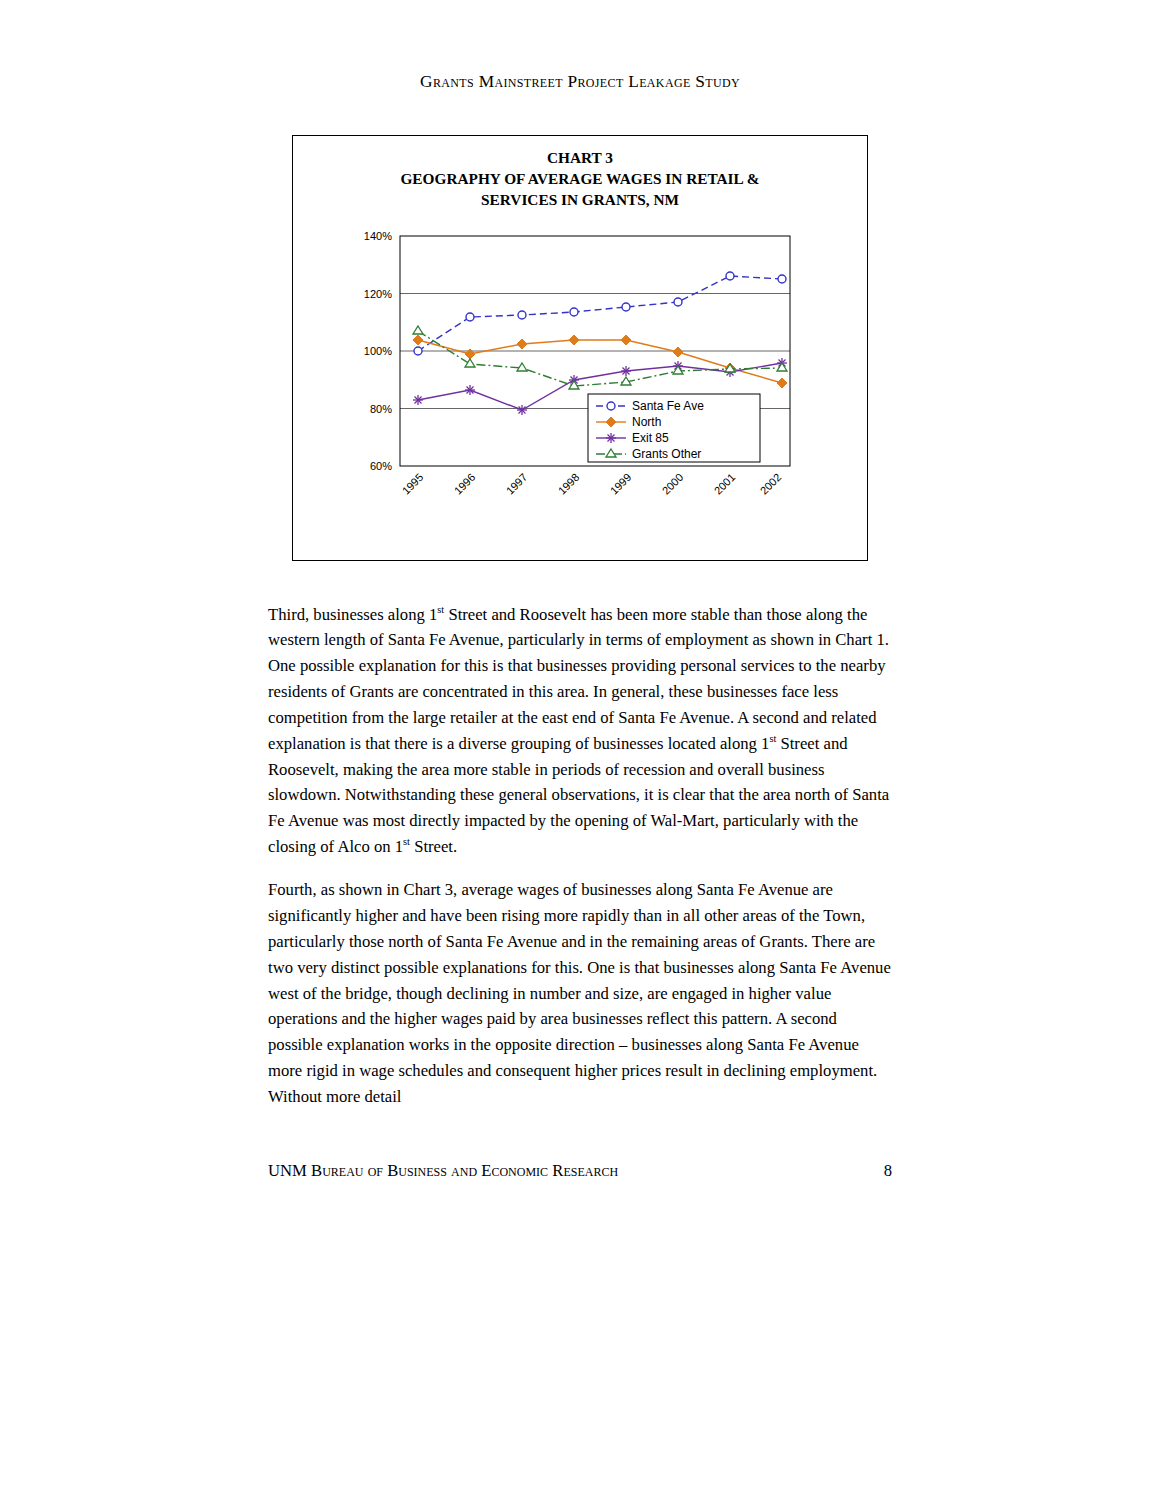Grants Mainstreet Project Leakage Study
CHART 3
GEOGRAPHY OF AVERAGE WAGES IN RETAIL &
SERVICES IN GRANTS, NM
140% 120% 100% 80% 60% 1995 1996 1997 1998 1999 2000 2001 2002 Santa Fe Ave North Exit 85 Grants Other
Third, businesses along 1st Street and Roosevelt has been more stable than those along the western length of Santa Fe Avenue, particularly in terms of employment as shown in Chart 1. One possible explanation for this is that businesses providing personal services to the nearby residents of Grants are concentrated in this area. In general, these businesses face less competition from the large retailer at the east end of Santa Fe Avenue. A second and related explanation is that there is a diverse grouping of businesses located along 1st Street and Roosevelt, making the area more stable in periods of recession and overall business slowdown. Notwithstanding these general observations, it is clear that the area north of Santa Fe Avenue was most directly impacted by the opening of Wal-Mart, particularly with the closing of Alco on 1st Street.
Fourth, as shown in Chart 3, average wages of businesses along Santa Fe Avenue are significantly higher and have been rising more rapidly than in all other areas of the Town, particularly those north of Santa Fe Avenue and in the remaining areas of Grants. There are two very distinct possible explanations for this. One is that businesses along Santa Fe Avenue west of the bridge, though declining in number and size, are engaged in higher value operations and the higher wages paid by area businesses reflect this pattern. A second possible explanation works in the opposite direction – businesses along Santa Fe Avenue more rigid in wage schedules and consequent higher prices result in declining employment. Without more detail
UNM Bureau of Business and Economic Research 8